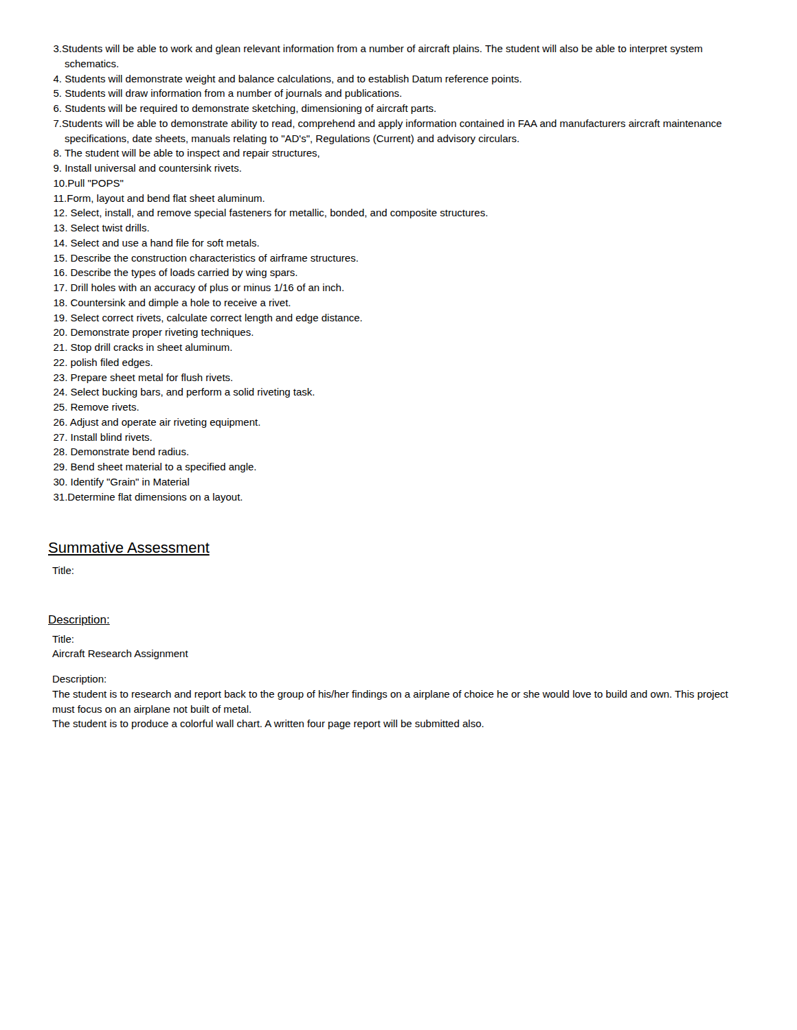3.Students will be able to work and glean relevant information from a number of aircraft plains. The student will also be able to interpret system schematics.
4. Students will demonstrate weight and balance calculations, and to establish Datum reference points.
5. Students will draw information from a number of journals and publications.
6. Students will be required to demonstrate sketching, dimensioning of aircraft parts.
7.Students will be able to demonstrate ability to read, comprehend and apply information contained in FAA and manufacturers aircraft maintenance specifications, date sheets, manuals relating to "AD's", Regulations (Current) and advisory circulars.
8. The student will be able to inspect and repair structures,
9. Install universal and countersink rivets.
10.Pull "POPS"
11.Form, layout and bend flat sheet aluminum.
12. Select, install, and remove special fasteners for metallic, bonded, and composite structures.
13. Select twist drills.
14. Select and use a hand file for soft metals.
15. Describe the construction characteristics of airframe structures.
16. Describe the types of loads carried by wing spars.
17. Drill holes with an accuracy of plus or minus 1/16 of an inch.
18. Countersink and dimple a hole to receive a rivet.
19. Select correct rivets, calculate correct length and edge distance.
20. Demonstrate proper riveting techniques.
21. Stop drill cracks in sheet aluminum.
22. polish filed edges.
23. Prepare sheet metal for flush rivets.
24. Select bucking bars, and perform a solid riveting task.
25. Remove rivets.
26. Adjust and operate air riveting equipment.
27. Install blind rivets.
28. Demonstrate bend radius.
29. Bend sheet material to a specified angle.
30. Identify "Grain" in Material
31.Determine flat dimensions on a layout.
Summative Assessment
Title:
Description:
Title:
Aircraft Research Assignment
Description:
The student is to research and report back to the group of his/her findings on a airplane of choice he or she would love to build and own. This project must focus on an airplane not built of metal.
The student is to produce a colorful wall chart. A written four page report will be submitted also.